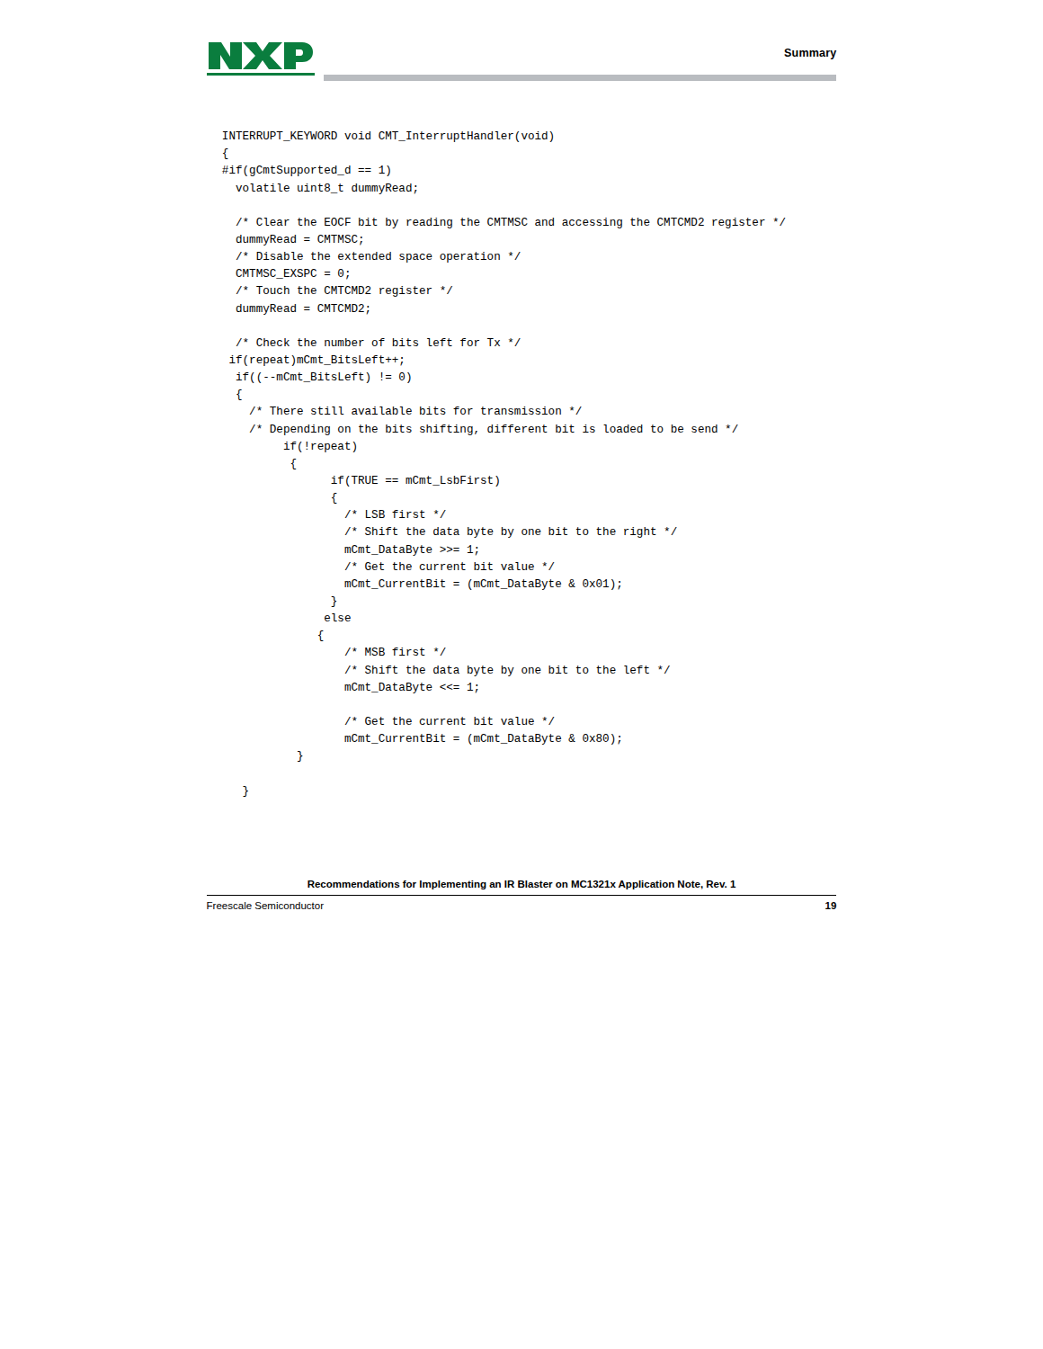Summary
INTERRUPT_KEYWORD void CMT_InterruptHandler(void) { #if(gCmtSupported_d == 1) volatile uint8_t dummyRead; /* Clear the EOCF bit by reading the CMTMSC and accessing the CMTCMD2 register */ dummyRead = CMTMSC; /* Disable the extended space operation */ CMTMSC_EXSPC = 0; /* Touch the CMTCMD2 register */ dummyRead = CMTCMD2; /* Check the number of bits left for Tx */ if(repeat)mCmt_BitsLeft++; if((--mCmt_BitsLeft) != 0) { /* There still available bits for transmission */ /* Depending on the bits shifting, different bit is loaded to be send */ if(!repeat) { if(TRUE == mCmt_LsbFirst) { /* LSB first */ /* Shift the data byte by one bit to the right */ mCmt_DataByte >>= 1; /* Get the current bit value */ mCmt_CurrentBit = (mCmt_DataByte & 0x01); } else { /* MSB first */ /* Shift the data byte by one bit to the left */ mCmt_DataByte <<= 1; /* Get the current bit value */ mCmt_CurrentBit = (mCmt_DataByte & 0x80); } }
Recommendations for Implementing an IR Blaster on MC1321x Application Note, Rev. 1
Freescale Semiconductor
19